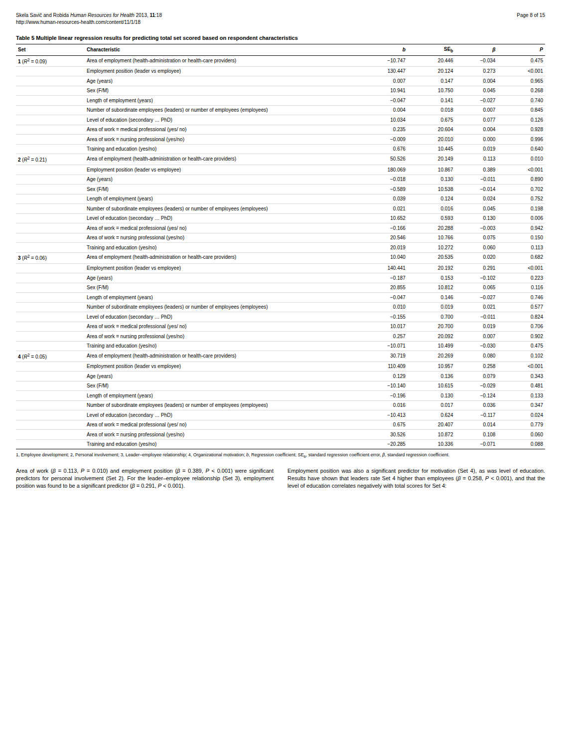Skela Savič and Robida Human Resources for Health 2013, 11:18
http://www.human-resources-health.com/content/11/1/18
Page 8 of 15
Table 5 Multiple linear regression results for predicting total set scored based on respondent characteristics
| Set | Characteristic | b | SE b | β | P |
| --- | --- | --- | --- | --- | --- |
| 1 ( R 2 = 0.09) | Area of employment (health-administration or health-care providers) | −10.747 | 20.446 | −0.034 | 0.475 |
| | Employment position (leader vs employee) | 130.447 | 20.124 | 0.273 | <0.001 |
| | Age (years) | 0.007 | 0.147 | 0.004 | 0.965 |
| | Sex (F/M) | 10.941 | 10.750 | 0.045 | 0.268 |
| | Length of employment (years) | −0.047 | 0.141 | −0.027 | 0.740 |
| | Number of subordinate employees (leaders) or number of employees (employees) | 0.004 | 0.018 | 0.007 | 0.845 |
| | Level of education (secondary … PhD) | 10.034 | 0.675 | 0.077 | 0.126 |
| | Area of work = medical professional (yes/ no) | 0.235 | 20.604 | 0.004 | 0.928 |
| | Area of work = nursing professional (yes/no) | −0.009 | 20.010 | 0.000 | 0.996 |
| | Training and education (yes/no) | 0.676 | 10.445 | 0.019 | 0.640 |
| 2 ( R 2 = 0.21) | Area of employment (health-administration or health-care providers) | 50.526 | 20.149 | 0.113 | 0.010 |
| | Employment position (leader vs employee) | 180.069 | 10.867 | 0.389 | <0.001 |
| | Age (years) | −0.018 | 0.130 | −0.011 | 0.890 |
| | Sex (F/M) | −0.589 | 10.538 | −0.014 | 0.702 |
| | Length of employment (years) | 0.039 | 0.124 | 0.024 | 0.752 |
| | Number of subordinate employees (leaders) or number of employees (employees) | 0.021 | 0.016 | 0.045 | 0.198 |
| | Level of education (secondary … PhD) | 10.652 | 0.593 | 0.130 | 0.006 |
| | Area of work = medical professional (yes/ no) | −0.166 | 20.288 | −0.003 | 0.942 |
| | Area of work = nursing professional (yes/no) | 20.546 | 10.766 | 0.075 | 0.150 |
| | Training and education (yes/no) | 20.019 | 10.272 | 0.060 | 0.113 |
| 3 ( R 2 = 0.06) | Area of employment (health-administration or health-care providers) | 10.040 | 20.535 | 0.020 | 0.682 |
| | Employment position (leader vs employee) | 140.441 | 20.192 | 0.291 | <0.001 |
| | Age (years) | −0.187 | 0.153 | −0.102 | 0.223 |
| | Sex (F/M) | 20.855 | 10.812 | 0.065 | 0.116 |
| | Length of employment (years) | −0.047 | 0.146 | −0.027 | 0.746 |
| | Number of subordinate employees (leaders) or number of employees (employees) | 0.010 | 0.019 | 0.021 | 0.577 |
| | Level of education (secondary … PhD) | −0.155 | 0.700 | −0.011 | 0.824 |
| | Area of work = medical professional (yes/ no) | 10.017 | 20.700 | 0.019 | 0.706 |
| | Area of work = nursing professional (yes/no) | 0.257 | 20.092 | 0.007 | 0.902 |
| | Training and education (yes/no) | −10.071 | 10.499 | −0.030 | 0.475 |
| 4 ( R 2 = 0.05) | Area of employment (health-administration or health-care providers) | 30.719 | 20.269 | 0.080 | 0.102 |
| | Employment position (leader vs employee) | 110.409 | 10.957 | 0.258 | <0.001 |
| | Age (years) | 0.129 | 0.136 | 0.079 | 0.343 |
| | Sex (F/M) | −10.140 | 10.615 | −0.029 | 0.481 |
| | Length of employment (years) | −0.196 | 0.130 | −0.124 | 0.133 |
| | Number of subordinate employees (leaders) or number of employees (employees) | 0.016 | 0.017 | 0.036 | 0.347 |
| | Level of education (secondary … PhD) | −10.413 | 0.624 | −0.117 | 0.024 |
| | Area of work = medical professional (yes/ no) | 0.675 | 20.407 | 0.014 | 0.779 |
| | Area of work = nursing professional (yes/no) | 30.526 | 10.872 | 0.108 | 0.060 |
| | Training and education (yes/no) | −20.285 | 10.336 | −0.071 | 0.088 |
1, Employee development; 2, Personal involvement; 3, Leader–employee relationship; 4, Organizational motivation; b, Regression coefficient; SEb, standard regression coefficient error, β, standard regression coefficient.
Area of work (β = 0.113, P = 0.010) and employment position (β = 0.389, P < 0.001) were significant predictors for personal involvement (Set 2). For the leader–employee relationship (Set 3), employment position was found to be a significant predictor (β = 0.291, P < 0.001).
Employment position was also a significant predictor for motivation (Set 4), as was level of education. Results have shown that leaders rate Set 4 higher than employees (β = 0.258, P < 0.001), and that the level of education correlates negatively with total scores for Set 4: